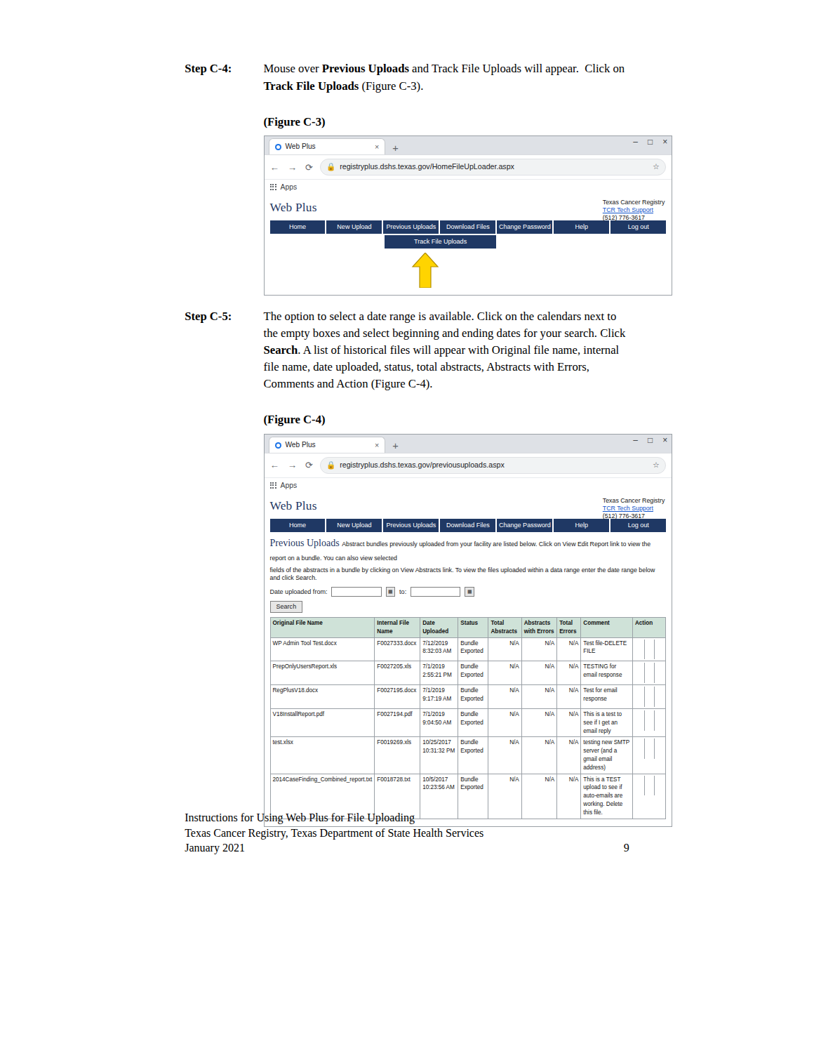Step C-4:
Mouse over Previous Uploads and Track File Uploads will appear. Click on Track File Uploads (Figure C-3).
(Figure C-3)
Web Plus×
+
–□×
←→⟳
🔒 registryplus.dshs.texas.gov/HomeFileUpLoader.aspx ☆
Apps
Texas Cancer Registry
TCR Tech Support
(512) 776-3617
Web Plus
Home
New Upload
Previous Uploads
Download Files
Change Password
Help
Log out
Track File Uploads
Step C-5:
The option to select a date range is available. Click on the calendars next to the empty boxes and select beginning and ending dates for your search. Click Search. A list of historical files will appear with Original file name, internal file name, date uploaded, status, total abstracts, Abstracts with Errors, Comments and Action (Figure C-4).
(Figure C-4)
Web Plus×
+
–□×
←→⟳
🔒 registryplus.dshs.texas.gov/previousuploads.aspx ☆
Apps
Texas Cancer Registry
TCR Tech Support
(512) 776-3617
Web Plus
Home
New Upload
Previous Uploads
Download Files
Change Password
Help
Log out
Previous Uploads Abstract bundles previously uploaded from your facility are listed below. Click on View Edit Report link to view the report on a bundle. You can also view selected
fields of the abstracts in a bundle by clicking on View Abstracts link. To view the files uploaded within a data range enter the date range below and click Search.
Date uploaded from: ▦ to: ▦
Search
| Original File Name | Internal File Name | Date Uploaded | Status | Total Abstracts | Abstracts with Errors | Total Errors | Comment | Action |
| --- | --- | --- | --- | --- | --- | --- | --- | --- |
| WP Admin Tool Test.docx | F0027333.docx | 7/12/2019 8:32:03 AM | Bundle Exported | N/A | N/A | N/A | Test file-DELETE FILE | |
| PrepOnlyUsersReport.xls | F0027205.xls | 7/1/2019 2:55:21 PM | Bundle Exported | N/A | N/A | N/A | TESTING for email response | |
| RegPlusV18.docx | F0027195.docx | 7/1/2019 9:17:19 AM | Bundle Exported | N/A | N/A | N/A | Test for email response | |
| V18InstallReport.pdf | F0027194.pdf | 7/1/2019 9:04:50 AM | Bundle Exported | N/A | N/A | N/A | This is a test to see if I get an email reply | |
| test.xlsx | F0019269.xls | 10/25/2017 10:31:32 PM | Bundle Exported | N/A | N/A | N/A | testing new SMTP server (and a gmail email address) | |
| 2014CaseFinding_Combined_report.txt | F0018728.txt | 10/5/2017 10:23:56 AM | Bundle Exported | N/A | N/A | N/A | This is a TEST upload to see if auto-emails are working. Delete this file. | |
Instructions for Using Web Plus for File Uploading
Texas Cancer Registry, Texas Department of State Health Services
January 2021
9